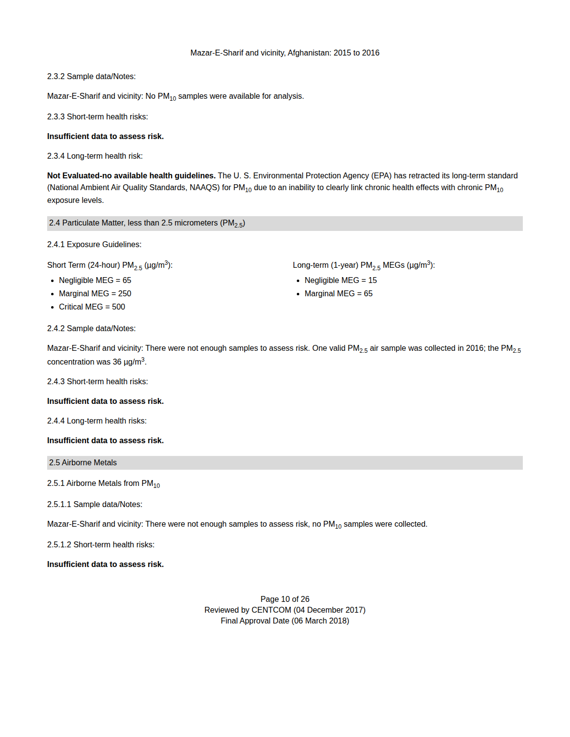Mazar-E-Sharif and vicinity, Afghanistan: 2015 to 2016
2.3.2 Sample data/Notes:
Mazar-E-Sharif and vicinity: No PM10 samples were available for analysis.
2.3.3 Short-term health risks:
Insufficient data to assess risk.
2.3.4 Long-term health risk:
Not Evaluated-no available health guidelines. The U. S. Environmental Protection Agency (EPA) has retracted its long-term standard (National Ambient Air Quality Standards, NAAQS) for PM10 due to an inability to clearly link chronic health effects with chronic PM10 exposure levels.
2.4 Particulate Matter, less than 2.5 micrometers (PM2.5)
2.4.1 Exposure Guidelines:
Short Term (24-hour) PM2.5 (µg/m3):
Negligible MEG = 65
Marginal MEG = 250
Critical MEG = 500
Long-term (1-year) PM2.5 MEGs (µg/m3):
Negligible MEG = 15
Marginal MEG = 65
2.4.2 Sample data/Notes:
Mazar-E-Sharif and vicinity: There were not enough samples to assess risk. One valid PM2.5 air sample was collected in 2016; the PM2.5 concentration was 36 µg/m3.
2.4.3 Short-term health risks:
Insufficient data to assess risk.
2.4.4 Long-term health risks:
Insufficient data to assess risk.
2.5 Airborne Metals
2.5.1 Airborne Metals from PM10
2.5.1.1 Sample data/Notes:
Mazar-E-Sharif and vicinity: There were not enough samples to assess risk, no PM10 samples were collected.
2.5.1.2 Short-term health risks:
Insufficient data to assess risk.
Page 10 of 26
Reviewed by CENTCOM (04 December 2017)
Final Approval Date (06 March 2018)